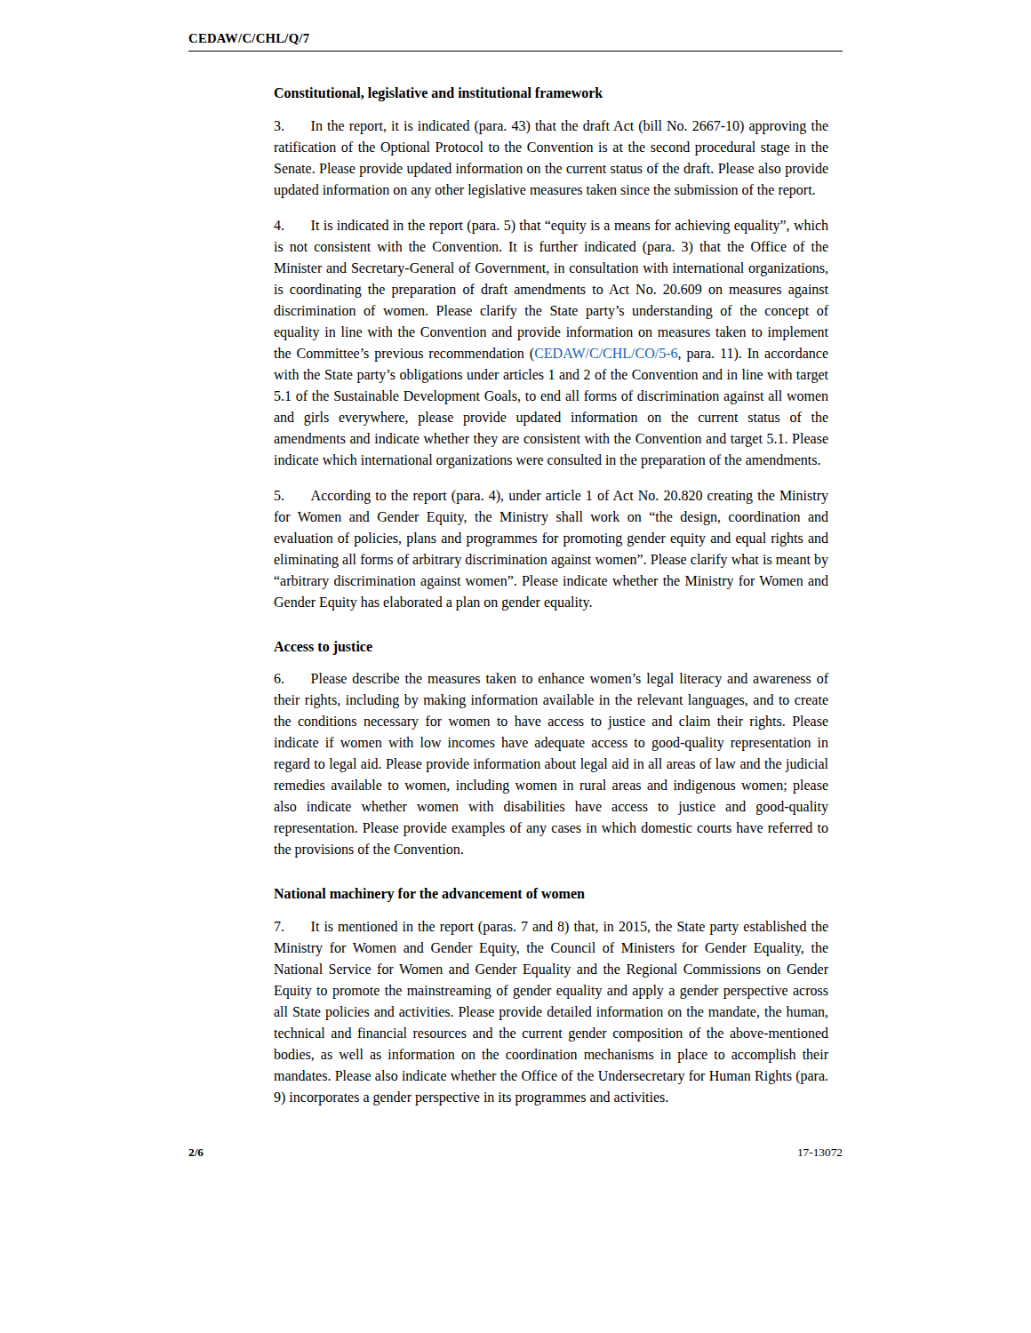CEDAW/C/CHL/Q/7
Constitutional, legislative and institutional framework
3. In the report, it is indicated (para. 43) that the draft Act (bill No. 2667-10) approving the ratification of the Optional Protocol to the Convention is at the second procedural stage in the Senate. Please provide updated information on the current status of the draft. Please also provide updated information on any other legislative measures taken since the submission of the report.
4. It is indicated in the report (para. 5) that “equity is a means for achieving equality”, which is not consistent with the Convention. It is further indicated (para. 3) that the Office of the Minister and Secretary-General of Government, in consultation with international organizations, is coordinating the preparation of draft amendments to Act No. 20.609 on measures against discrimination of women. Please clarify the State party’s understanding of the concept of equality in line with the Convention and provide information on measures taken to implement the Committee’s previous recommendation (CEDAW/C/CHL/CO/5-6, para. 11). In accordance with the State party’s obligations under articles 1 and 2 of the Convention and in line with target 5.1 of the Sustainable Development Goals, to end all forms of discrimination against all women and girls everywhere, please provide updated information on the current status of the amendments and indicate whether they are consistent with the Convention and target 5.1. Please indicate which international organizations were consulted in the preparation of the amendments.
5. According to the report (para. 4), under article 1 of Act No. 20.820 creating the Ministry for Women and Gender Equity, the Ministry shall work on “the design, coordination and evaluation of policies, plans and programmes for promoting gender equity and equal rights and eliminating all forms of arbitrary discrimination against women”. Please clarify what is meant by “arbitrary discrimination against women”. Please indicate whether the Ministry for Women and Gender Equity has elaborated a plan on gender equality.
Access to justice
6. Please describe the measures taken to enhance women’s legal literacy and awareness of their rights, including by making information available in the relevant languages, and to create the conditions necessary for women to have access to justice and claim their rights. Please indicate if women with low incomes have adequate access to good-quality representation in regard to legal aid. Please provide information about legal aid in all areas of law and the judicial remedies available to women, including women in rural areas and indigenous women; please also indicate whether women with disabilities have access to justice and good-quality representation. Please provide examples of any cases in which domestic courts have referred to the provisions of the Convention.
National machinery for the advancement of women
7. It is mentioned in the report (paras. 7 and 8) that, in 2015, the State party established the Ministry for Women and Gender Equity, the Council of Ministers for Gender Equality, the National Service for Women and Gender Equality and the Regional Commissions on Gender Equity to promote the mainstreaming of gender equality and apply a gender perspective across all State policies and activities. Please provide detailed information on the mandate, the human, technical and financial resources and the current gender composition of the above-mentioned bodies, as well as information on the coordination mechanisms in place to accomplish their mandates. Please also indicate whether the Office of the Undersecretary for Human Rights (para. 9) incorporates a gender perspective in its programmes and activities.
2/6 17-13072